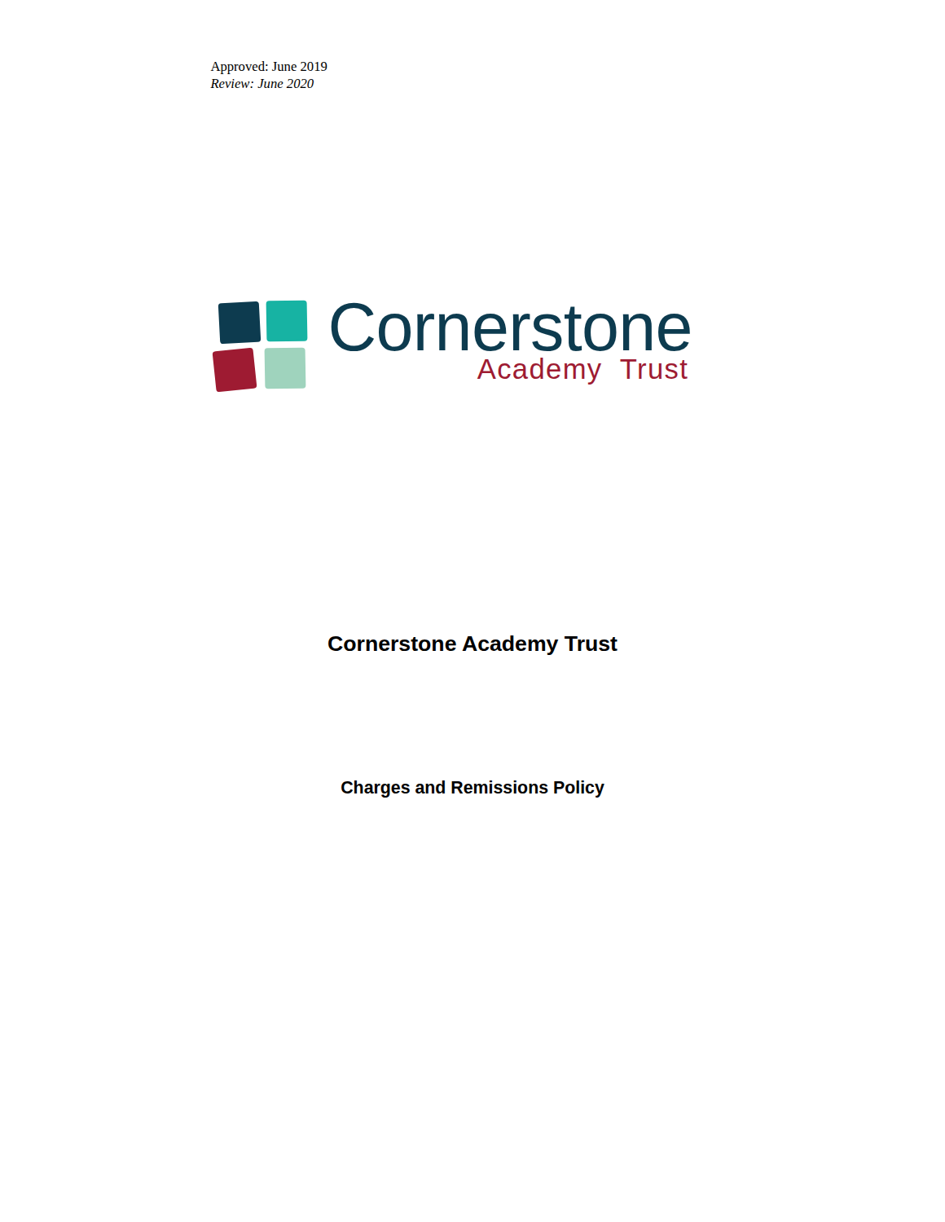Approved: June 2019
Review: June 2020
Cornerstone
Academy Trust
Cornerstone Academy Trust
Charges and Remissions Policy